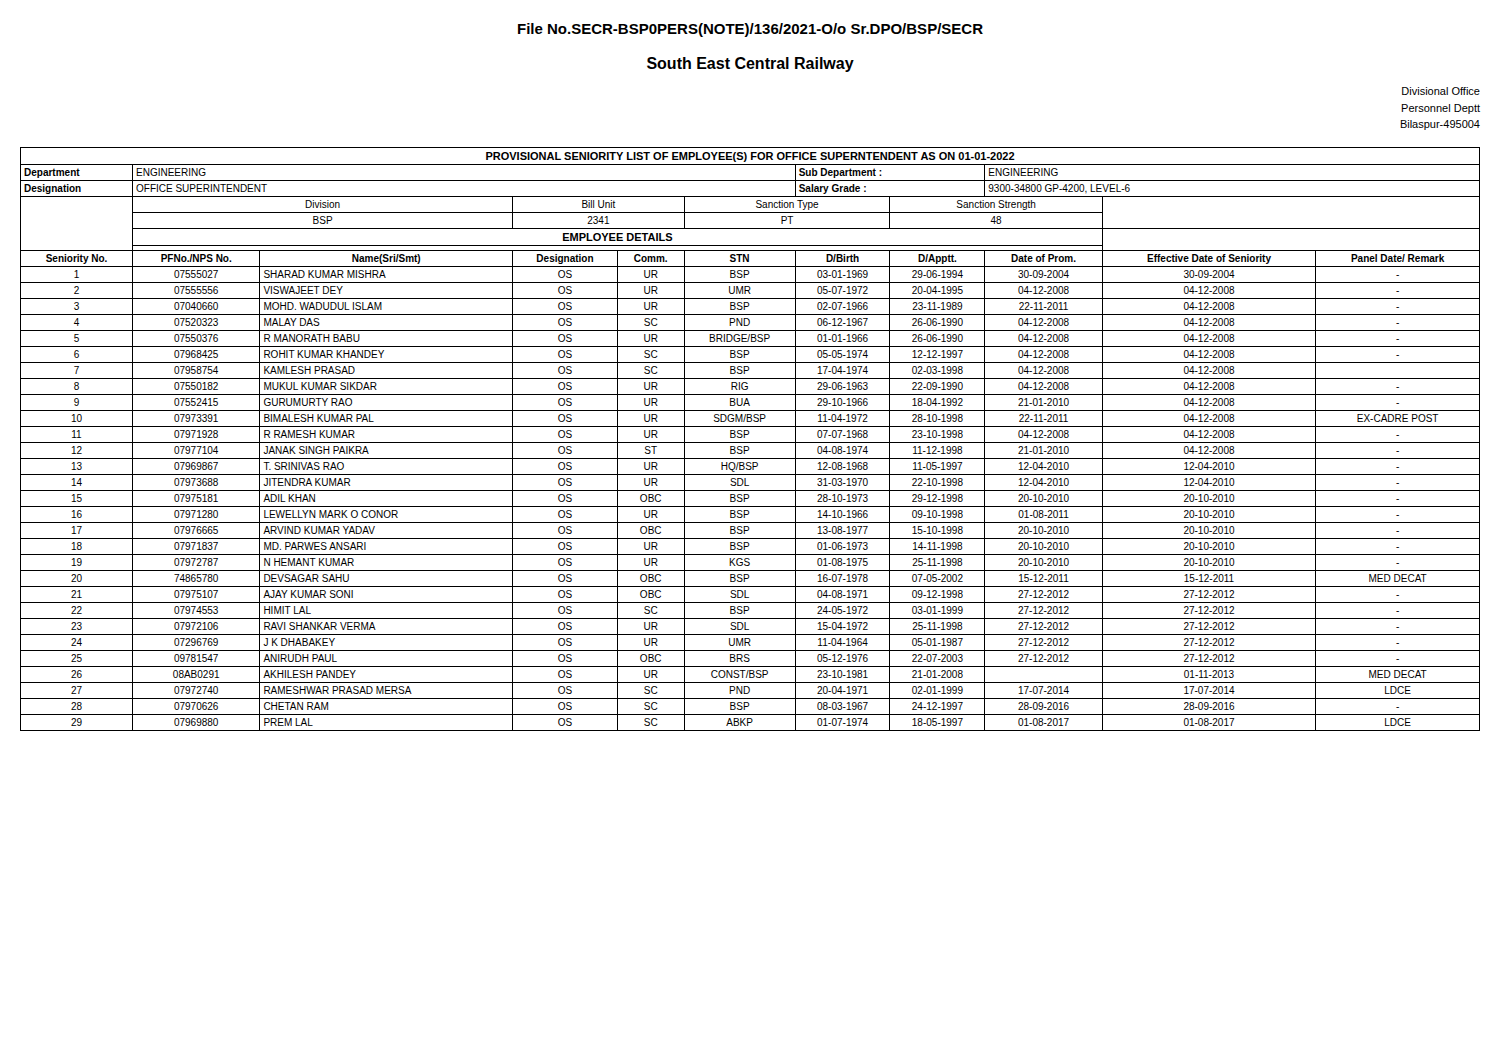File No.SECR-BSP0PERS(NOTE)/136/2021-O/o Sr.DPO/BSP/SECR
South East Central Railway
Divisional Office
Personnel Deptt
Bilaspur-495004
| PROVISIONAL SENIORITY LIST OF EMPLOYEE(S) FOR OFFICE SUPERNTENDENT AS ON 01-01-2022 |
| Department | ENGINEERING | Sub Department : | ENGINEERING |
| Designation | OFFICE SUPERINTENDENT | Salary Grade : | 9300-34800 GP-4200, LEVEL-6 |
| | Division | Bill Unit | Sanction Type | Sanction Strength | |
| BSP | 2341 | PT | 48 |
| | EMPLOYEE DETAILS | |
| Seniority No. | PFNo./NPS No. | Name(Sri/Smt) | Designation | Comm. | STN | D/Birth | D/Apptt. | Date of Prom. | Effective Date of Seniority | Panel Date/ Remark |
| 1 | 07555027 | SHARAD KUMAR MISHRA | OS | UR | BSP | 03-01-1969 | 29-06-1994 | 30-09-2004 | 30-09-2004 | - |
| 2 | 07555556 | VISWAJEET DEY | OS | UR | UMR | 05-07-1972 | 20-04-1995 | 04-12-2008 | 04-12-2008 | - |
| 3 | 07040660 | MOHD. WADUDUL ISLAM | OS | UR | BSP | 02-07-1966 | 23-11-1989 | 22-11-2011 | 04-12-2008 | - |
| 4 | 07520323 | MALAY DAS | OS | SC | PND | 06-12-1967 | 26-06-1990 | 04-12-2008 | 04-12-2008 | - |
| 5 | 07550376 | R MANORATH BABU | OS | UR | BRIDGE/BSP | 01-01-1966 | 26-06-1990 | 04-12-2008 | 04-12-2008 | - |
| 6 | 07968425 | ROHIT KUMAR KHANDEY | OS | SC | BSP | 05-05-1974 | 12-12-1997 | 04-12-2008 | 04-12-2008 | - |
| 7 | 07958754 | KAMLESH PRASAD | OS | SC | BSP | 17-04-1974 | 02-03-1998 | 04-12-2008 | 04-12-2008 | |
| 8 | 07550182 | MUKUL KUMAR SIKDAR | OS | UR | RIG | 29-06-1963 | 22-09-1990 | 04-12-2008 | 04-12-2008 | - |
| 9 | 07552415 | GURUMURTY RAO | OS | UR | BUA | 29-10-1966 | 18-04-1992 | 21-01-2010 | 04-12-2008 | - |
| 10 | 07973391 | BIMALESH KUMAR PAL | OS | UR | SDGM/BSP | 11-04-1972 | 28-10-1998 | 22-11-2011 | 04-12-2008 | EX-CADRE POST |
| 11 | 07971928 | R RAMESH KUMAR | OS | UR | BSP | 07-07-1968 | 23-10-1998 | 04-12-2008 | 04-12-2008 | - |
| 12 | 07977104 | JANAK SINGH PAIKRA | OS | ST | BSP | 04-08-1974 | 11-12-1998 | 21-01-2010 | 04-12-2008 | - |
| 13 | 07969867 | T. SRINIVAS RAO | OS | UR | HQ/BSP | 12-08-1968 | 11-05-1997 | 12-04-2010 | 12-04-2010 | - |
| 14 | 07973688 | JITENDRA KUMAR | OS | UR | SDL | 31-03-1970 | 22-10-1998 | 12-04-2010 | 12-04-2010 | - |
| 15 | 07975181 | ADIL KHAN | OS | OBC | BSP | 28-10-1973 | 29-12-1998 | 20-10-2010 | 20-10-2010 | - |
| 16 | 07971280 | LEWELLYN MARK O CONOR | OS | UR | BSP | 14-10-1966 | 09-10-1998 | 01-08-2011 | 20-10-2010 | - |
| 17 | 07976665 | ARVIND KUMAR YADAV | OS | OBC | BSP | 13-08-1977 | 15-10-1998 | 20-10-2010 | 20-10-2010 | - |
| 18 | 07971837 | MD. PARWES ANSARI | OS | UR | BSP | 01-06-1973 | 14-11-1998 | 20-10-2010 | 20-10-2010 | - |
| 19 | 07972787 | N HEMANT KUMAR | OS | UR | KGS | 01-08-1975 | 25-11-1998 | 20-10-2010 | 20-10-2010 | - |
| 20 | 74865780 | DEVSAGAR SAHU | OS | OBC | BSP | 16-07-1978 | 07-05-2002 | 15-12-2011 | 15-12-2011 | MED DECAT |
| 21 | 07975107 | AJAY KUMAR SONI | OS | OBC | SDL | 04-08-1971 | 09-12-1998 | 27-12-2012 | 27-12-2012 | - |
| 22 | 07974553 | HIMIT LAL | OS | SC | BSP | 24-05-1972 | 03-01-1999 | 27-12-2012 | 27-12-2012 | - |
| 23 | 07972106 | RAVI SHANKAR VERMA | OS | UR | SDL | 15-04-1972 | 25-11-1998 | 27-12-2012 | 27-12-2012 | - |
| 24 | 07296769 | J K DHABAKEY | OS | UR | UMR | 11-04-1964 | 05-01-1987 | 27-12-2012 | 27-12-2012 | - |
| 25 | 09781547 | ANIRUDH PAUL | OS | OBC | BRS | 05-12-1976 | 22-07-2003 | 27-12-2012 | 27-12-2012 | - |
| 26 | 08AB0291 | AKHILESH PANDEY | OS | UR | CONST/BSP | 23-10-1981 | 21-01-2008 | | 01-11-2013 | MED DECAT |
| 27 | 07972740 | RAMESHWAR PRASAD MERSA | OS | SC | PND | 20-04-1971 | 02-01-1999 | 17-07-2014 | 17-07-2014 | LDCE |
| 28 | 07970626 | CHETAN RAM | OS | SC | BSP | 08-03-1967 | 24-12-1997 | 28-09-2016 | 28-09-2016 | - |
| 29 | 07969880 | PREM LAL | OS | SC | ABKP | 01-07-1974 | 18-05-1997 | 01-08-2017 | 01-08-2017 | LDCE |